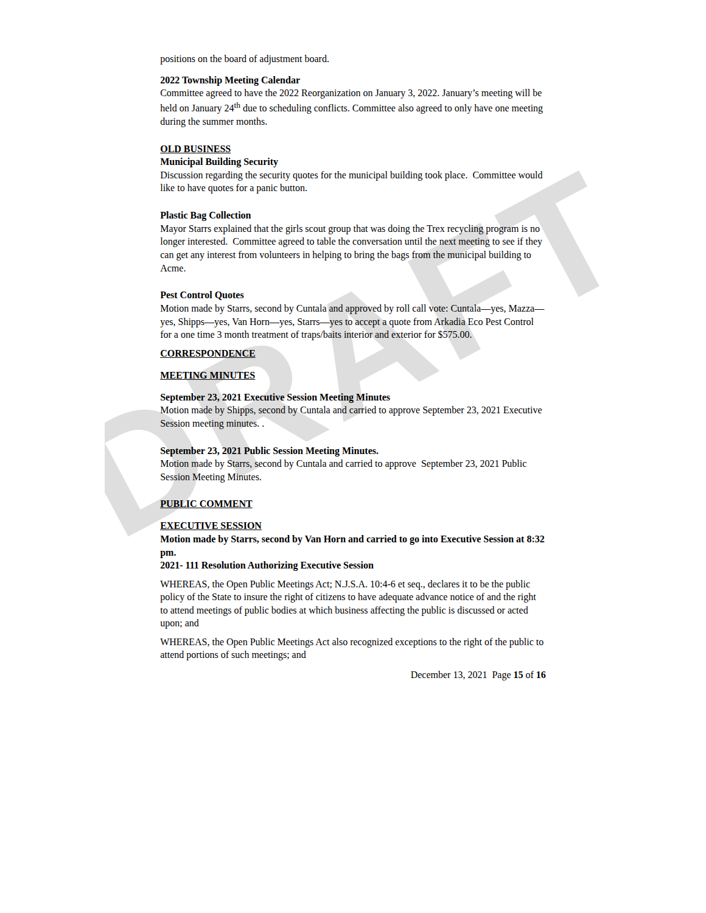DRAFT
positions on the board of adjustment board.
2022 Township Meeting Calendar
Committee agreed to have the 2022 Reorganization on January 3, 2022. January’s meeting will be held on January 24th due to scheduling conflicts. Committee also agreed to only have one meeting during the summer months.
OLD BUSINESS
Municipal Building Security
Discussion regarding the security quotes for the municipal building took place. Committee would like to have quotes for a panic button.
Plastic Bag Collection
Mayor Starrs explained that the girls scout group that was doing the Trex recycling program is no longer interested. Committee agreed to table the conversation until the next meeting to see if they can get any interest from volunteers in helping to bring the bags from the municipal building to Acme.
Pest Control Quotes
Motion made by Starrs, second by Cuntala and approved by roll call vote: Cuntala—yes, Mazza—yes, Shipps—yes, Van Horn—yes, Starrs—yes to accept a quote from Arkadia Eco Pest Control for a one time 3 month treatment of traps/baits interior and exterior for $575.00.
CORRESPONDENCE
MEETING MINUTES
September 23, 2021 Executive Session Meeting Minutes
Motion made by Shipps, second by Cuntala and carried to approve September 23, 2021 Executive Session meeting minutes. .
September 23, 2021 Public Session Meeting Minutes.
Motion made by Starrs, second by Cuntala and carried to approve September 23, 2021 Public Session Meeting Minutes.
PUBLIC COMMENT
EXECUTIVE SESSION
Motion made by Starrs, second by Van Horn and carried to go into Executive Session at 8:32 pm.
2021- 111 Resolution Authorizing Executive Session
WHEREAS, the Open Public Meetings Act; N.J.S.A. 10:4-6 et seq., declares it to be the public policy of the State to insure the right of citizens to have adequate advance notice of and the right to attend meetings of public bodies at which business affecting the public is discussed or acted upon; and
WHEREAS, the Open Public Meetings Act also recognized exceptions to the right of the public to attend portions of such meetings; and
December 13, 2021 Page 15 of 16